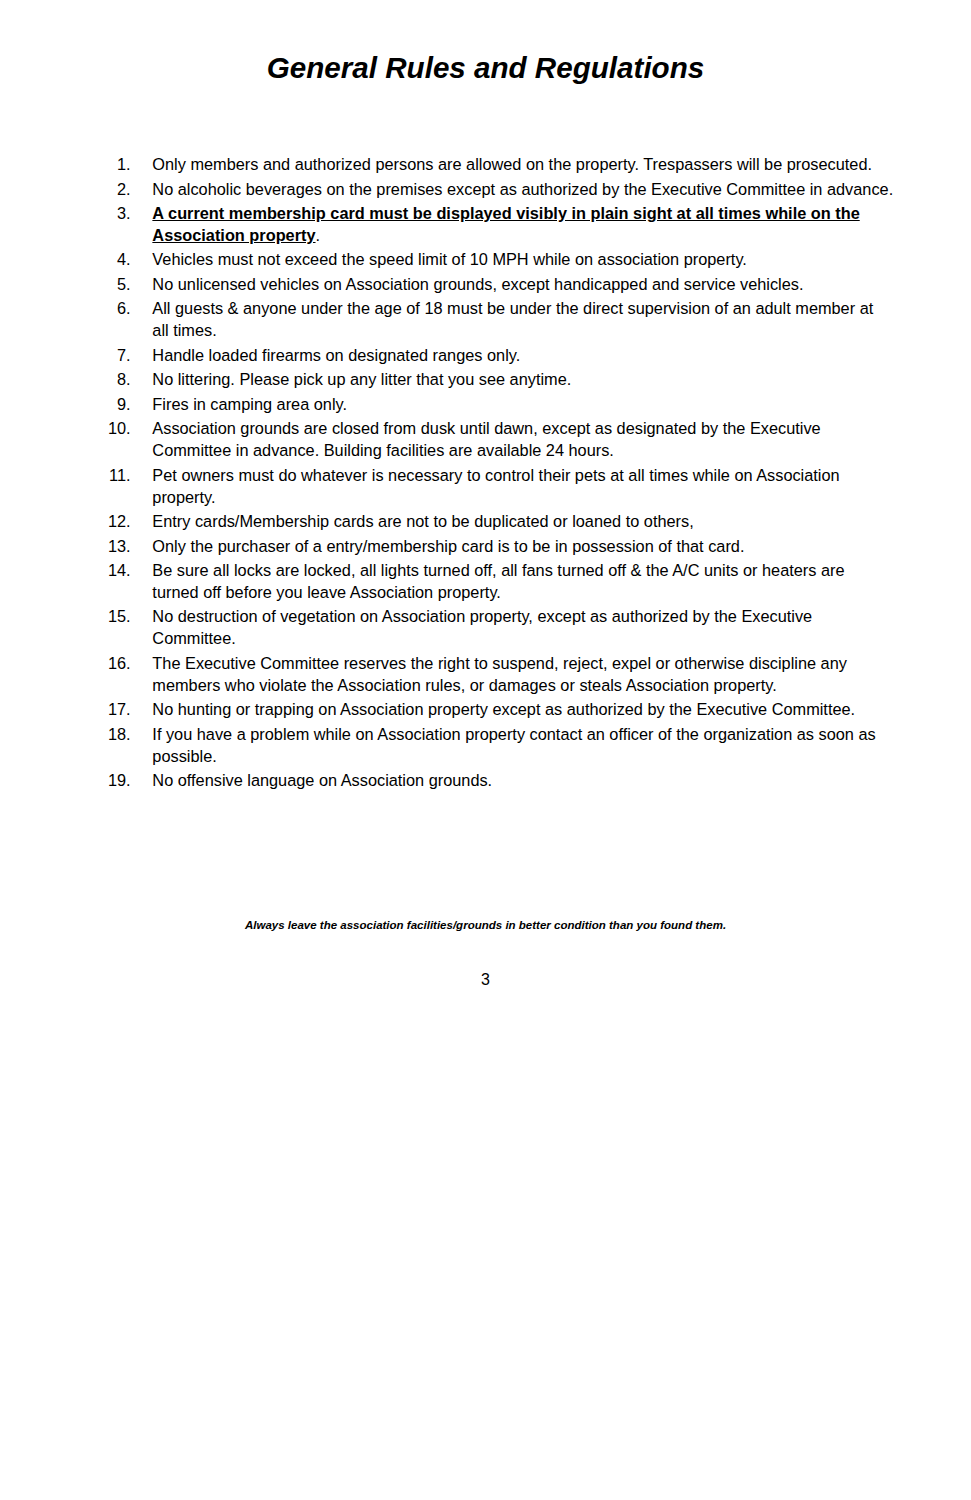General Rules and Regulations
Only members and authorized persons are allowed on the property. Trespassers will be prosecuted.
No alcoholic beverages on the premises except as authorized by the Executive Committee in advance.
A current membership card must be displayed visibly in plain sight at all times while on the Association property.
Vehicles must not exceed the speed limit of 10 MPH while on association property.
No unlicensed vehicles on Association grounds, except handicapped and service vehicles.
All guests & anyone under the age of 18 must be under the direct supervision of an adult member at all times.
Handle loaded firearms on designated ranges only.
No littering. Please pick up any litter that you see anytime.
Fires in camping area only.
Association grounds are closed from dusk until dawn, except as designated by the Executive Committee in advance. Building facilities are available 24 hours.
Pet owners must do whatever is necessary to control their pets at all times while on Association property.
Entry cards/Membership cards are not to be duplicated or loaned to others,
Only the purchaser of a entry/membership card is to be in possession of that card.
Be sure all locks are locked, all lights turned off, all fans turned off & the A/C units or heaters are turned off before you leave Association property.
No destruction of vegetation on Association property, except as authorized by the Executive Committee.
The Executive Committee reserves the right to suspend, reject, expel or otherwise discipline any members who violate the Association rules, or damages or steals Association property.
No hunting or trapping on Association property except as authorized by the Executive Committee.
If you have a problem while on Association property contact an officer of the organization as soon as possible.
No offensive language on Association grounds.
Always leave the association facilities/grounds in better condition than you found them.
3